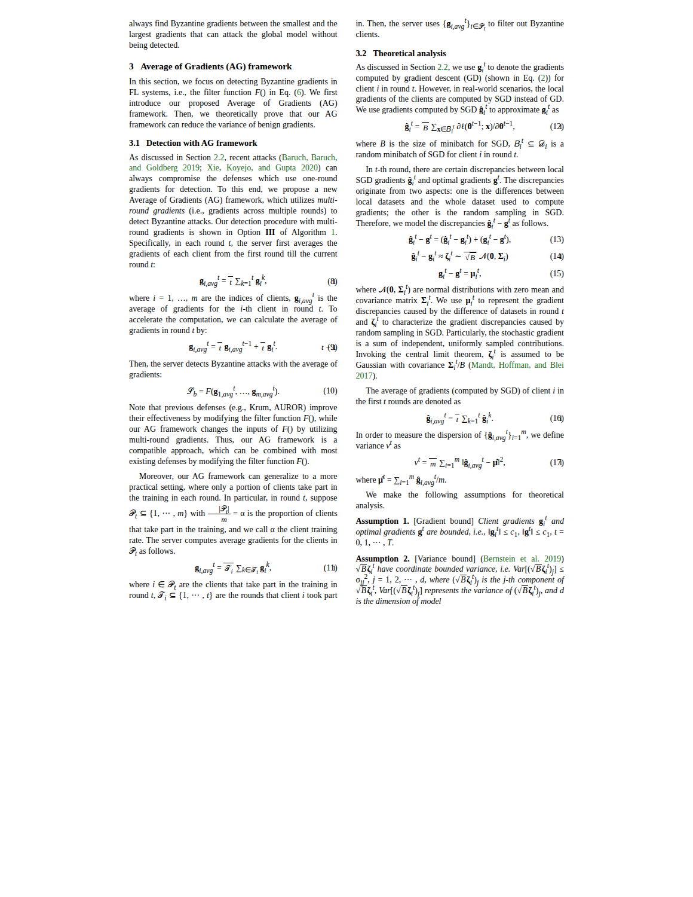always find Byzantine gradients between the smallest and the largest gradients that can attack the global model without being detected.
3 Average of Gradients (AG) framework
In this section, we focus on detecting Byzantine gradients in FL systems, i.e., the filter function F() in Eq. (6). We first introduce our proposed Average of Gradients (AG) framework. Then, we theoretically prove that our AG framework can reduce the variance of benign gradients.
3.1 Detection with AG framework
As discussed in Section 2.2, recent attacks (Baruch, Baruch, and Goldberg 2019; Xie, Koyejo, and Gupta 2020) can always compromise the defenses which use one-round gradients for detection. To this end, we propose a new Average of Gradients (AG) framework, which utilizes multi-round gradients (i.e., gradients across multiple rounds) to detect Byzantine attacks. Our detection procedure with multi-round gradients is shown in Option III of Algorithm 1. Specifically, in each round t, the server first averages the gradients of each client from the first round till the current round t:
gi,avgt = 1 t ∑k=1t gik, (8)
where i = 1, …, m are the indices of clients, gi,avgt is the average of gradients for the i-th client in round t. To accelerate the computation, we can calculate the average of gradients in round t by:
gi,avgt = t − 1 t gi,avgt−1 + 1 t git. (9)
Then, the server detects Byzantine attacks with the average of gradients:
𝒮b = F(g1,avgt, …, gm,avgt). (10)
Note that previous defenses (e.g., Krum, AUROR) improve their effectiveness by modifying the filter function F(), while our AG framework changes the inputs of F() by utilizing multi-round gradients. Thus, our AG framework is a compatible approach, which can be combined with most existing defenses by modifying the filter function F().
Moreover, our AG framework can generalize to a more practical setting, where only a portion of clients take part in the training in each round. In particular, in round t, suppose 𝒫t ⊆ {1, ··· , m} with |𝒫t|m = α is the proportion of clients that take part in the training, and we call α the client training rate. The server computes average gradients for the clients in 𝒫t as follows.
gi,avgt = 1 𝒯i ∑k∈𝒯i gik, (11)
where i ∈ 𝒫t are the clients that take part in the training in round t, 𝒯i ⊆ {1, ··· , t} are the rounds that client i took part in. Then, the server uses {gi,avgt}i∈𝒫t to filter out Byzantine clients.
3.2 Theoretical analysis
As discussed in Section 2.2, we use git to denote the gradients computed by gradient descent (GD) (shown in Eq. (2)) for client i in round t. However, in real-world scenarios, the local gradients of the clients are computed by SGD instead of GD. We use gradients computed by SGD ĝit to approximate git as
ĝit = 1 B ∑x∈𝐵it ∂ℓ(θt−1; x)/∂θt−1, (12)
where B is the size of minibatch for SGD, 𝐵it ⊆ 𝒟i is a random minibatch of SGD for client i in round t.
In t-th round, there are certain discrepancies between local SGD gradients ĝit and optimal gradients gt. The discrepancies originate from two aspects: one is the differences between local datasets and the whole dataset used to compute gradients; the other is the random sampling in SGD. Therefore, we model the discrepancies ĝit − gt as follows.
ĝit − gt = (ĝit − git) + (git − gt), (13)
ĝit − git ≈ ζit ∼ 1 B 𝒩(0, Σi) (14)
git − gt = μit, (15)
where 𝒩(0, Σit) are normal distributions with zero mean and covariance matrix Σit. We use μit to represent the gradient discrepancies caused by the difference of datasets in round t and ζit to characterize the gradient discrepancies caused by random sampling in SGD. Particularly, the stochastic gradient is a sum of independent, uniformly sampled contributions. Invoking the central limit theorem, ζit is assumed to be Gaussian with covariance Σit/B (Mandt, Hoffman, and Blei 2017).
The average of gradients (computed by SGD) of client i in the first t rounds are denoted as
ĝi,avgt = 1 t ∑k=1t ĝik. (16)
In order to measure the dispersion of {ĝi,avgt}i=1m, we define variance vt as
vt = 1 m ∑i=1m ‖ĝi,avgt − μ̂‖2, (17)
where μ̂t = ∑i=1m ĝi,avgt/m.
We make the following assumptions for theoretical analysis.
Assumption 1. [Gradient bound] Client gradients git and optimal gradients gt are bounded, i.e., ‖git‖ ≤ c1, ‖gt‖ ≤ c1, t = 0, 1, ··· , T.
Assumption 2. [Variance bound] (Bernstein et al. 2019) Bζit have coordinate bounded variance, i.e. Var[(Bζit)j] ≤ σij2, j = 1, 2, ··· , d, where (Bζit)j is the j-th component of Bζit, Var[(Bζit)j] represents the variance of (Bζit)j, and d is the dimension of model